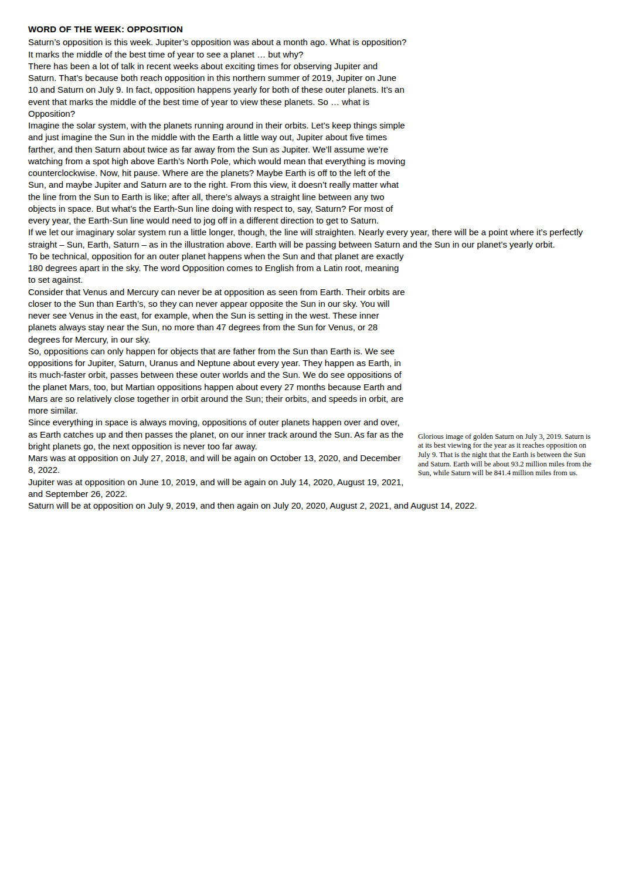WORD OF THE WEEK: OPPOSITION
Saturn’s opposition is this week. Jupiter’s opposition was about a month ago. What is opposition? It marks the middle of the best time of year to see a planet … but why?
There has been a lot of talk in recent weeks about exciting times for observing Jupiter and Saturn. That’s because both reach opposition in this northern summer of 2019, Jupiter on June 10 and Saturn on July 9. In fact, opposition happens yearly for both of these outer planets. It’s an event that marks the middle of the best time of year to view these planets. So … what is Opposition?
Imagine the solar system, with the planets running around in their orbits. Let’s keep things simple and just imagine the Sun in the middle with the Earth a little way out, Jupiter about five times farther, and then Saturn about twice as far away from the Sun as Jupiter. We’ll assume we’re watching from a spot high above Earth’s North Pole, which would mean that everything is moving counterclockwise. Now, hit pause. Where are the planets? Maybe Earth is off to the left of the Sun, and maybe Jupiter and Saturn are to the right. From this view, it doesn’t really matter what the line from the Sun to Earth is like; after all, there’s always a straight line between any two objects in space. But what’s the Earth-Sun line doing with respect to, say, Saturn? For most of every year, the Earth-Sun line would need to jog off in a different direction to get to Saturn.
If we let our imaginary solar system run a little longer, though, the line will straighten. Nearly every year, there will be a point where it’s perfectly straight – Sun, Earth, Saturn – as in the illustration above. Earth will be passing between Saturn and the Sun in our planet’s yearly orbit.
Glorious image of golden Saturn on July 3, 2019. Saturn is at its best viewing for the year as it reaches opposition on July 9. That is the night that the Earth is between the Sun and Saturn. Earth will be about 93.2 million miles from the Sun, while Saturn will be 841.4 million miles from us.
To be technical, opposition for an outer planet happens when the Sun and that planet are exactly 180 degrees apart in the sky. The word Opposition comes to English from a Latin root, meaning to set against.
Consider that Venus and Mercury can never be at opposition as seen from Earth. Their orbits are closer to the Sun than Earth’s, so they can never appear opposite the Sun in our sky. You will never see Venus in the east, for example, when the Sun is setting in the west. These inner planets always stay near the Sun, no more than 47 degrees from the Sun for Venus, or 28 degrees for Mercury, in our sky.
So, oppositions can only happen for objects that are father from the Sun than Earth is. We see oppositions for Jupiter, Saturn, Uranus and Neptune about every year. They happen as Earth, in its much-faster orbit, passes between these outer worlds and the Sun. We do see oppositions of the planet Mars, too, but Martian oppositions happen about every 27 months because Earth and Mars are so relatively close together in orbit around the Sun; their orbits, and speeds in orbit, are more similar.
Since everything in space is always moving, oppositions of outer planets happen over and over, as Earth catches up and then passes the planet, on our inner track around the Sun. As far as the bright planets go, the next opposition is never too far away.
Mars was at opposition on July 27, 2018, and will be again on October 13, 2020, and December 8, 2022.
Jupiter was at opposition on June 10, 2019, and will be again on July 14, 2020, August 19, 2021, and September 26, 2022.
Saturn will be at opposition on July 9, 2019, and then again on July 20, 2020, August 2, 2021, and August 14, 2022.